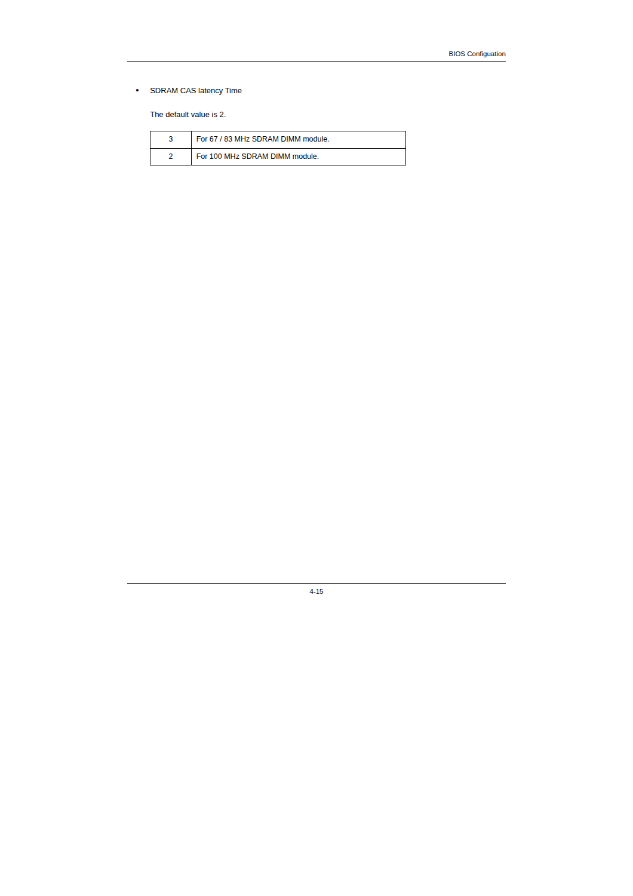BIOS Configuation
SDRAM CAS latency Time
The default value is 2.
| 3 | For 67 / 83 MHz SDRAM DIMM module. |
| 2 | For 100 MHz SDRAM DIMM module. |
4-15